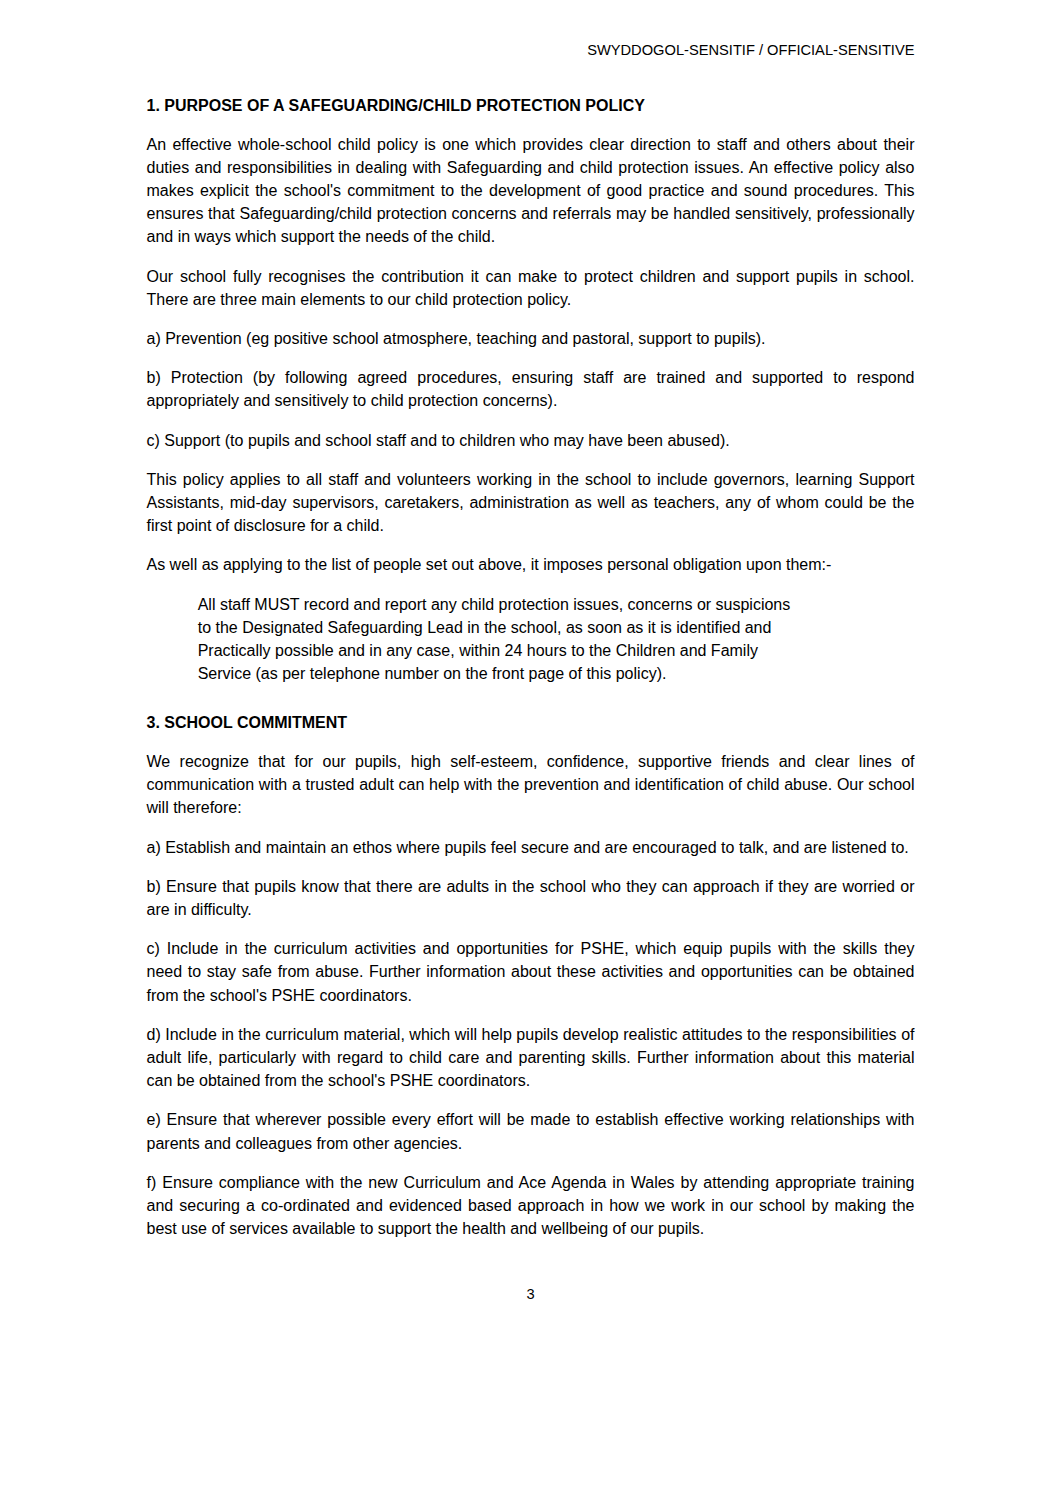SWYDDOGOL-SENSITIF / OFFICIAL-SENSITIVE
1. PURPOSE OF A SAFEGUARDING/CHILD PROTECTION POLICY
An effective whole-school child policy is one which provides clear direction to staff and others about their duties and responsibilities in dealing with Safeguarding and child protection issues. An effective policy also makes explicit the school's commitment to the development of good practice and sound procedures. This ensures that Safeguarding/child protection concerns and referrals may be handled sensitively, professionally and in ways which support the needs of the child.
Our school fully recognises the contribution it can make to protect children and support pupils in school. There are three main elements to our child protection policy.
a) Prevention (eg positive school atmosphere, teaching and pastoral, support to pupils).
b) Protection (by following agreed procedures, ensuring staff are trained and supported to respond appropriately and sensitively to child protection concerns).
c) Support (to pupils and school staff and to children who may have been abused).
This policy applies to all staff and volunteers working in the school to include governors, learning Support Assistants, mid-day supervisors, caretakers, administration as well as teachers, any of whom could be the first point of disclosure for a child.
As well as applying to the list of people set out above, it imposes personal obligation upon them:-
All staff MUST record and report any child protection issues, concerns or suspicions
to the Designated Safeguarding Lead in the school, as soon as it is identified and
Practically possible and in any case, within 24 hours to the Children and Family
Service (as per telephone number on the front page of this policy).
3. SCHOOL COMMITMENT
We recognize that for our pupils, high self-esteem, confidence, supportive friends and clear lines of communication with a trusted adult can help with the prevention and identification of child abuse. Our school will therefore:
a) Establish and maintain an ethos where pupils feel secure and are encouraged to talk, and are listened to.
b) Ensure that pupils know that there are adults in the school who they can approach if they are worried or are in difficulty.
c) Include in the curriculum activities and opportunities for PSHE, which equip pupils with the skills they need to stay safe from abuse. Further information about these activities and opportunities can be obtained from the school's PSHE coordinators.
d) Include in the curriculum material, which will help pupils develop realistic attitudes to the responsibilities of adult life, particularly with regard to child care and parenting skills. Further information about this material can be obtained from the school's PSHE coordinators.
e) Ensure that wherever possible every effort will be made to establish effective working relationships with parents and colleagues from other agencies.
f) Ensure compliance with the new Curriculum and Ace Agenda in Wales by attending appropriate training and securing a co-ordinated and evidenced based approach in how we work in our school by making the best use of services available to support the health and wellbeing of our pupils.
3